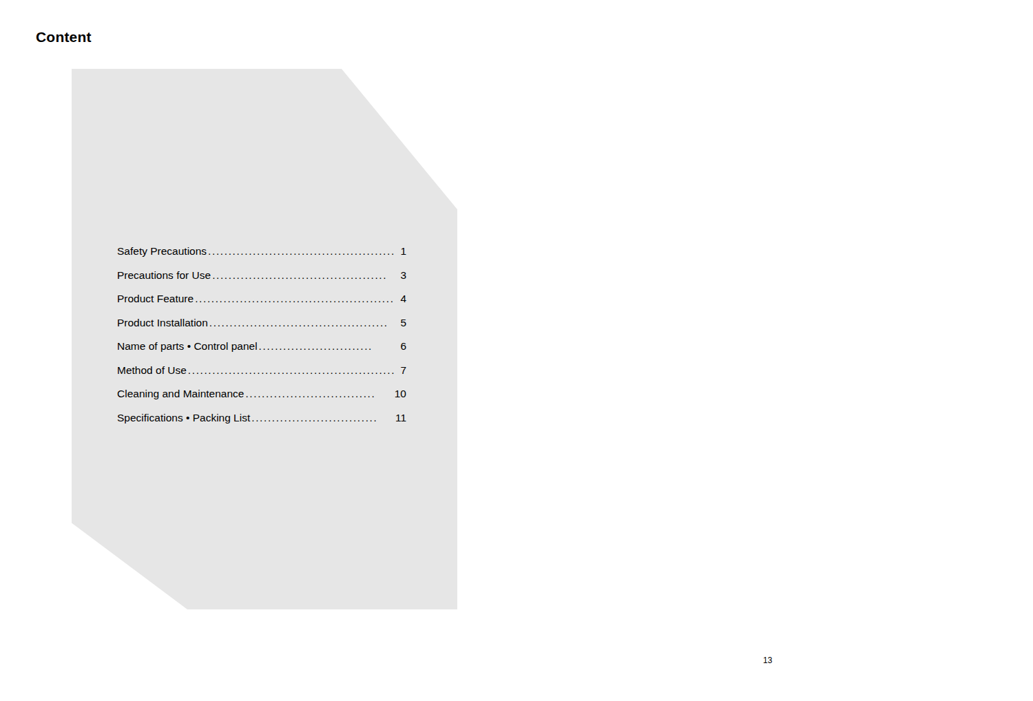Content
Safety Precautions .............................................. 1
Precautions for Use ........................................... 3
Product Feature .................................................. 4
Product Installation ............................................ 5
Name of parts • Control panel ............................ 6
Method of Use .................................................... 7
Cleaning and Maintenance ................................ 10
Specifications • Packing List ............................... 11
13